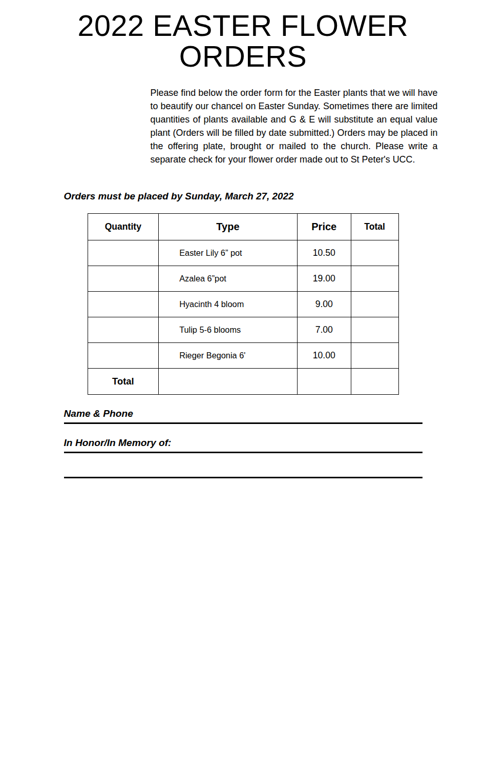2022 EASTER FLOWER ORDERS
Please find below the order form for the Easter plants that we will have to beautify our chancel on Easter Sunday. Sometimes there are limited quantities of plants available and G & E will substitute an equal value plant (Orders will be filled by date submitted.) Orders may be placed in the offering plate, brought or mailed to the church. Please write a separate check for your flower order made out to St Peter's UCC.
Orders must be placed by Sunday, March 27, 2022
| Quantity | Type | Price | Total |
| --- | --- | --- | --- |
| | Easter Lily 6” pot | 10.50 | |
| | Azalea 6”pot | 19.00 | |
| | Hyacinth 4 bloom | 9.00 | |
| | Tulip 5-6 blooms | 7.00 | |
| | Rieger Begonia 6' | 10.00 | |
| Total | | | |
Name & Phone
In Honor/In Memory of: